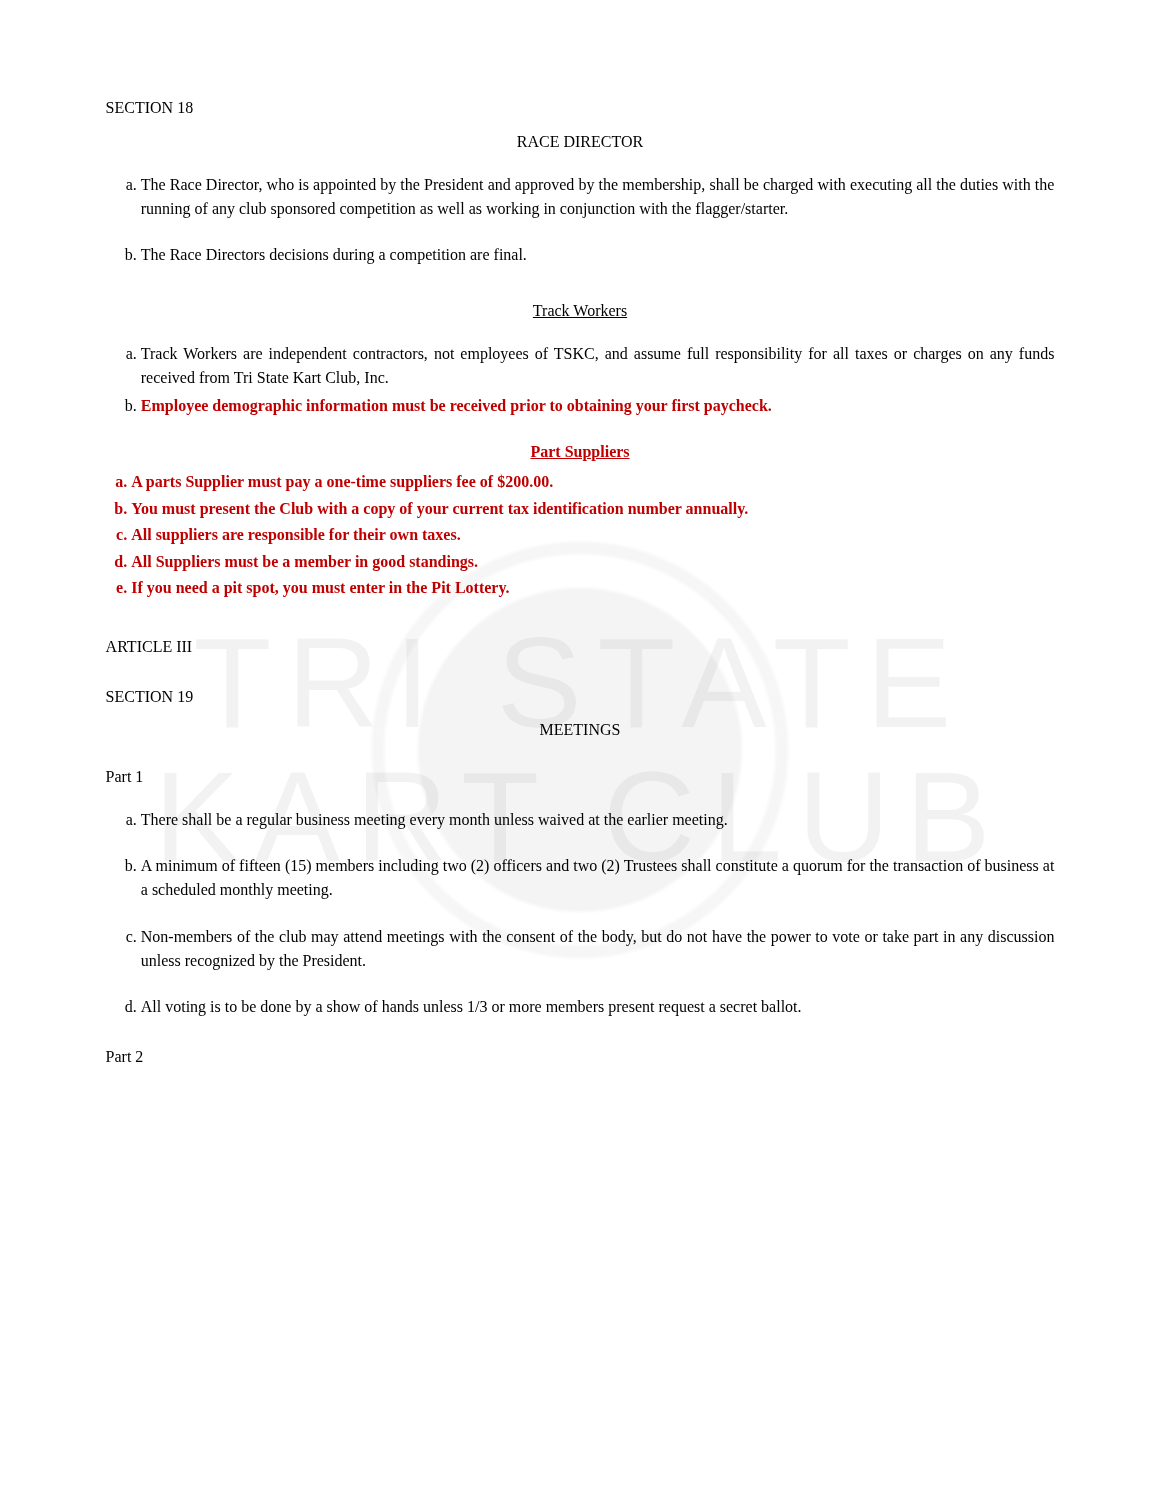TRI STATE
KART CLUB
SECTION 18
RACE DIRECTOR
The Race Director, who is appointed by the President and approved by the membership, shall be charged with executing all the duties with the running of any club sponsored competition as well as working in conjunction with the flagger/starter.
The Race Directors decisions during a competition are final.
Track Workers
Track Workers are independent contractors, not employees of TSKC, and assume full responsibility for all taxes or charges on any funds received from Tri State Kart Club, Inc.
Employee demographic information must be received prior to obtaining your first paycheck.
Part Suppliers
A parts Supplier must pay a one-time suppliers fee of $200.00.
You must present the Club with a copy of your current tax identification number annually.
All suppliers are responsible for their own taxes.
All Suppliers must be a member in good standings.
If you need a pit spot, you must enter in the Pit Lottery.
ARTICLE III
SECTION 19
MEETINGS
Part 1
There shall be a regular business meeting every month unless waived at the earlier meeting.
A minimum of fifteen (15) members including two (2) officers and two (2) Trustees shall constitute a quorum for the transaction of business at a scheduled monthly meeting.
Non-members of the club may attend meetings with the consent of the body, but do not have the power to vote or take part in any discussion unless recognized by the President.
All voting is to be done by a show of hands unless 1/3 or more members present request a secret ballot.
Part 2